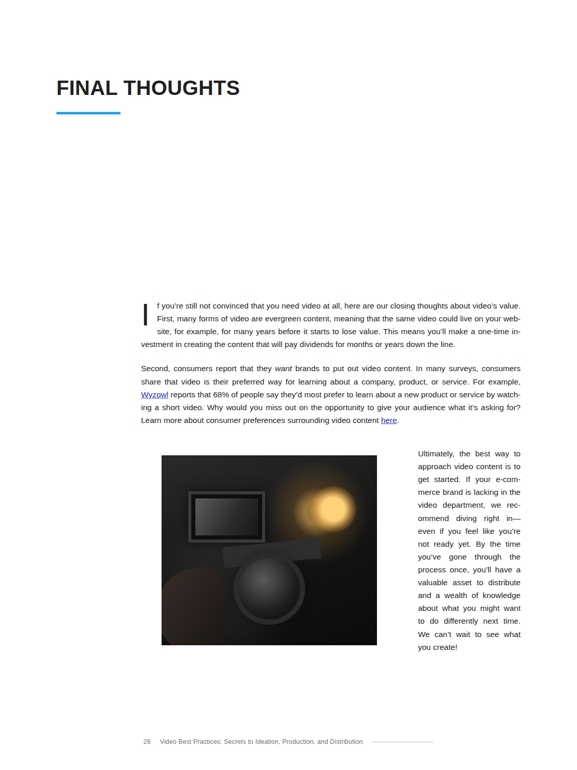Final Thoughts
If you’re still not convinced that you need video at all, here are our closing thoughts about video’s value. First, many forms of video are evergreen content, meaning that the same video could live on your website, for example, for many years before it starts to lose value. This means you’ll make a one-time investment in creating the content that will pay dividends for months or years down the line.
Second, consumers report that they want brands to put out video content. In many surveys, consumers share that video is their preferred way for learning about a company, product, or service. For example, Wyzowl reports that 68% of people say they’d most prefer to learn about a new product or service by watching a short video. Why would you miss out on the opportunity to give your audience what it’s asking for? Learn more about consumer preferences surrounding video content here.
Ultimately, the best way to approach video content is to get started. If your e-commerce brand is lacking in the video department, we recommend diving right in—even if you feel like you’re not ready yet. By the time you’ve gone through the process once, you’ll have a valuable asset to distribute and a wealth of knowledge about what you might want to do differently next time. We can’t wait to see what you create!
26 Video Best Practices: Secrets to Ideation, Production, and Distribution